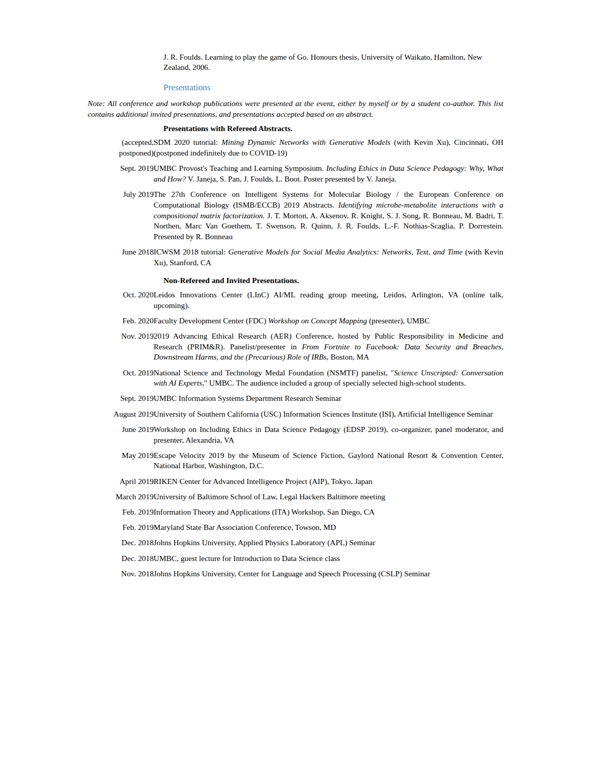J. R. Foulds. Learning to play the game of Go. Honours thesis, University of Waikato, Hamilton, New Zealand, 2006.
Presentations
Note: All conference and workshop publications were presented at the event, either by myself or by a student co-author. This list contains additional invited presentations, and presentations accepted based on an abstract.
Presentations with Refereed Abstracts.
| (accepted, postponed) | SDM 2020 tutorial: Mining Dynamic Networks with Generative Models (with Kevin Xu), Cincinnati, OH (postponed indefinitely due to COVID-19) |
| Sept. 2019 | UMBC Provost's Teaching and Learning Symposium. Including Ethics in Data Science Pedagogy: Why, What and How? V. Janeja, S. Pan, J. Foulds, L. Boot. Poster presented by V. Janeja. |
| July 2019 | The 27th Conference on Intelligent Systems for Molecular Biology / the European Conference on Computational Biology (ISMB/ECCB) 2019 Abstracts. Identifying microbe-metabolite interactions with a compositional matrix factorization. J. T. Morton, A. Aksenov, R. Knight, S. J. Song, R. Bonneau, M. Badri, T. Northen, Marc Van Goethem, T. Swenson, R. Quinn, J. R. Foulds, L.-F. Nothias-Scaglia, P. Dorrestein. Presented by R. Bonneau |
| June 2018 | ICWSM 2018 tutorial: Generative Models for Social Media Analytics: Networks, Text, and Time (with Kevin Xu), Stanford, CA |
Non-Refereed and Invited Presentations.
| Oct. 2020 | Leidos Innovations Center (LInC) AI/ML reading group meeting, Leidos, Arlington, VA (online talk, upcoming). |
| Feb. 2020 | Faculty Development Center (FDC) Workshop on Concept Mapping (presenter), UMBC |
| Nov. 2019 | 2019 Advancing Ethical Research (AER) Conference, hosted by Public Responsibility in Medicine and Research (PRIM&R). Panelist/presenter in From Fortnite to Facebook: Data Security and Breaches, Downstream Harms, and the (Precarious) Role of IRBs , Boston, MA |
| Oct. 2019 | National Science and Technology Medal Foundation (NSMTF) panelist, " Science Unscripted: Conversation with AI Experts ," UMBC. The audience included a group of specially selected high-school students. |
| Sept. 2019 | UMBC Information Systems Department Research Seminar |
| August 2019 | University of Southern California (USC) Information Sciences Institute (ISI), Artificial Intelligence Seminar |
| June 2019 | Workshop on Including Ethics in Data Science Pedagogy (EDSP 2019), co-organizer, panel moderator, and presenter, Alexandria, VA |
| May 2019 | Escape Velocity 2019 by the Museum of Science Fiction, Gaylord National Resort & Convention Center, National Harbor, Washington, D.C. |
| April 2019 | RIKEN Center for Advanced Intelligence Project (AIP), Tokyo, Japan |
| March 2019 | University of Baltimore School of Law, Legal Hackers Baltimore meeting |
| Feb. 2019 | Information Theory and Applications (ITA) Workshop, San Diego, CA |
| Feb. 2019 | Maryland State Bar Association Conference, Towson, MD |
| Dec. 2018 | Johns Hopkins University, Applied Physics Laboratory (APL) Seminar |
| Dec. 2018 | UMBC, guest lecture for Introduction to Data Science class |
| Nov. 2018 | Johns Hopkins University, Center for Language and Speech Processing (CSLP) Seminar |